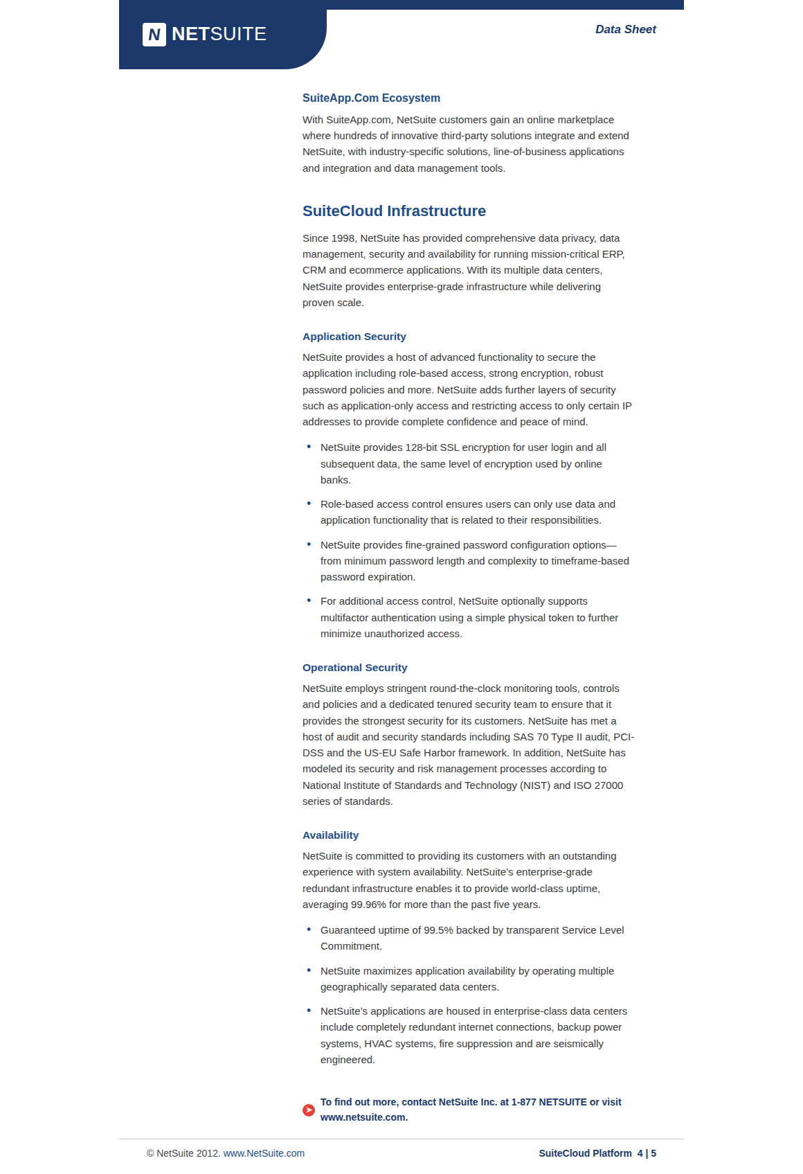NET SUITE
Data Sheet
SuiteApp.Com Ecosystem
With SuiteApp.com, NetSuite customers gain an online marketplace where hundreds of innovative third-party solutions integrate and extend NetSuite, with industry-specific solutions, line-of-business applications and integration and data management tools.
SuiteCloud Infrastructure
Since 1998, NetSuite has provided comprehensive data privacy, data management, security and availability for running mission-critical ERP, CRM and ecommerce applications. With its multiple data centers, NetSuite provides enterprise-grade infrastructure while delivering proven scale.
Application Security
NetSuite provides a host of advanced functionality to secure the application including role-based access, strong encryption, robust password policies and more. NetSuite adds further layers of security such as application-only access and restricting access to only certain IP addresses to provide complete confidence and peace of mind.
NetSuite provides 128-bit SSL encryption for user login and all subsequent data, the same level of encryption used by online banks.
Role-based access control ensures users can only use data and application functionality that is related to their responsibilities.
NetSuite provides fine-grained password configuration options—from minimum password length and complexity to timeframe-based password expiration.
For additional access control, NetSuite optionally supports multifactor authentication using a simple physical token to further minimize unauthorized access.
Operational Security
NetSuite employs stringent round-the-clock monitoring tools, controls and policies and a dedicated tenured security team to ensure that it provides the strongest security for its customers. NetSuite has met a host of audit and security standards including SAS 70 Type II audit, PCI-DSS and the US-EU Safe Harbor framework. In addition, NetSuite has modeled its security and risk management processes according to National Institute of Standards and Technology (NIST) and ISO 27000 series of standards.
Availability
NetSuite is committed to providing its customers with an outstanding experience with system availability. NetSuite’s enterprise-grade redundant infrastructure enables it to provide world-class uptime, averaging 99.96% for more than the past five years.
Guaranteed uptime of 99.5% backed by transparent Service Level Commitment.
NetSuite maximizes application availability by operating multiple geographically separated data centers.
NetSuite’s applications are housed in enterprise-class data centers include completely redundant internet connections, backup power systems, HVAC systems, fire suppression and are seismically engineered.
➤ To find out more, contact NetSuite Inc. at 1-877 NETSUITE or visit www.netsuite.com.
© NetSuite 2012. www.NetSuite.com
SuiteCloud Platform 4 | 5